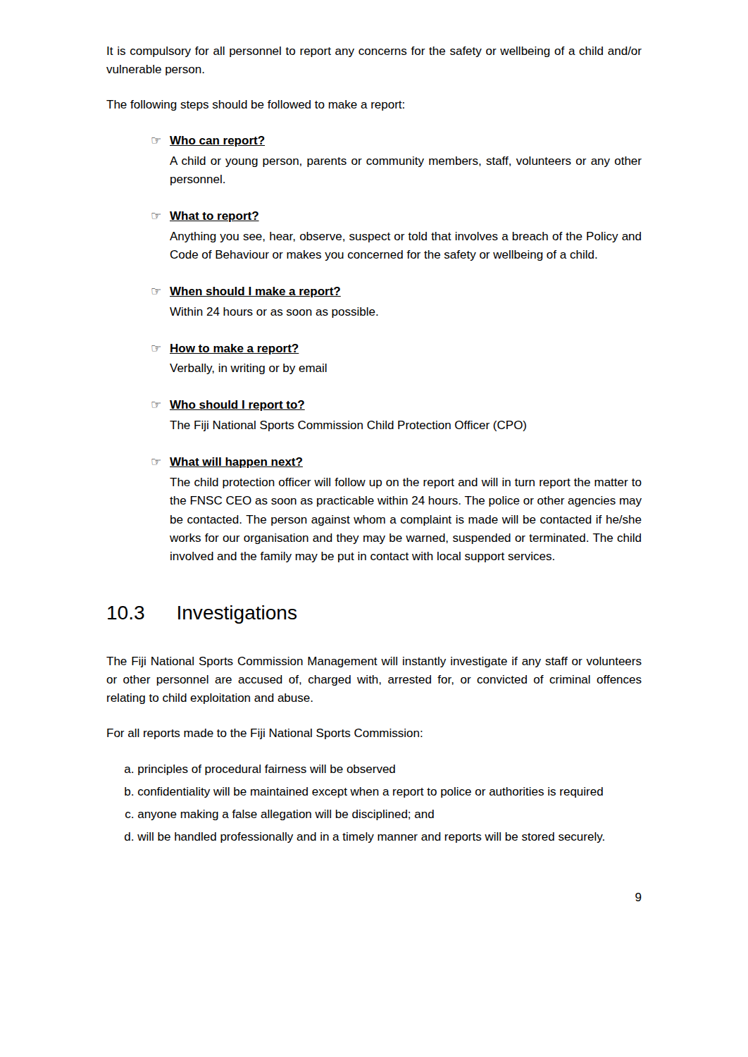It is compulsory for all personnel to report any concerns for the safety or wellbeing of a child and/or vulnerable person.
The following steps should be followed to make a report:
Who can report?
A child or young person, parents or community members, staff, volunteers or any other personnel.
What to report?
Anything you see, hear, observe, suspect or told that involves a breach of the Policy and Code of Behaviour or makes you concerned for the safety or wellbeing of a child.
When should I make a report?
Within 24 hours or as soon as possible.
How to make a report?
Verbally, in writing or by email
Who should I report to?
The Fiji National Sports Commission Child Protection Officer (CPO)
What will happen next?
The child protection officer will follow up on the report and will in turn report the matter to the FNSC CEO as soon as practicable within 24 hours. The police or other agencies may be contacted. The person against whom a complaint is made will be contacted if he/she works for our organisation and they may be warned, suspended or terminated. The child involved and the family may be put in contact with local support services.
10.3 Investigations
The Fiji National Sports Commission Management will instantly investigate if any staff or volunteers or other personnel are accused of, charged with, arrested for, or convicted of criminal offences relating to child exploitation and abuse.
For all reports made to the Fiji National Sports Commission:
principles of procedural fairness will be observed
confidentiality will be maintained except when a report to police or authorities is required
anyone making a false allegation will be disciplined; and
will be handled professionally and in a timely manner and reports will be stored securely.
9